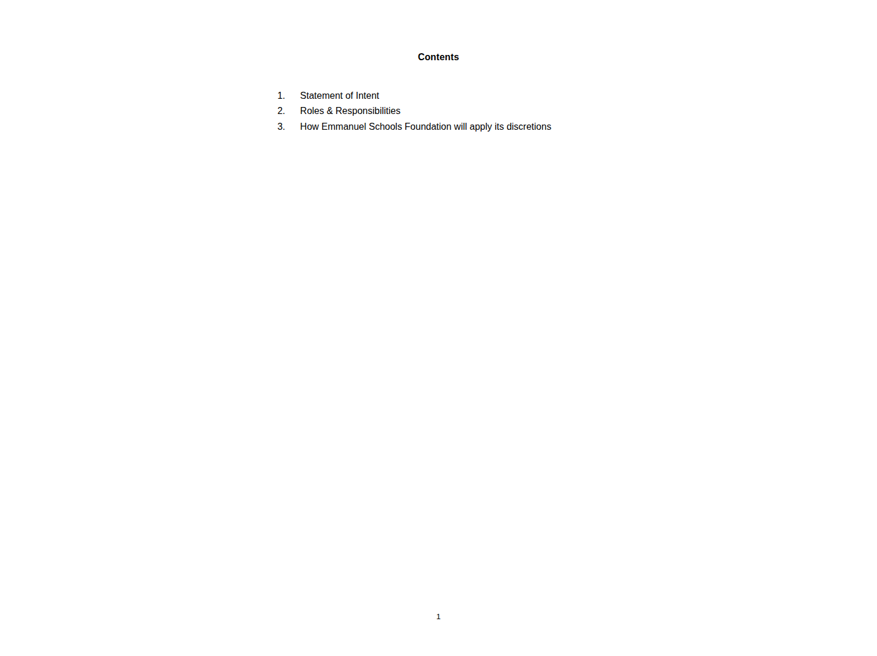Contents
Statement of Intent
Roles & Responsibilities
How Emmanuel Schools Foundation will apply its discretions
1